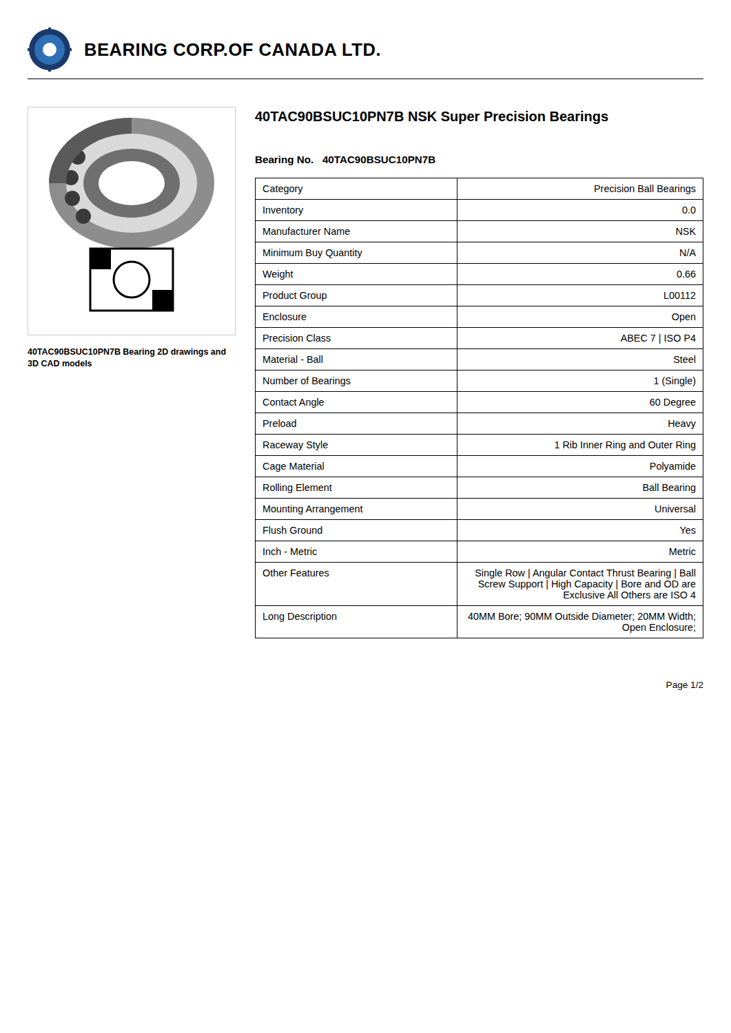BEARING CORP.OF CANADA LTD.
40TAC90BSUC10PN7B Bearing 2D drawings and 3D CAD models
40TAC90BSUC10PN7B NSK Super Precision Bearings
Bearing No. 40TAC90BSUC10PN7B
| Category | Precision Ball Bearings |
| Inventory | 0.0 |
| Manufacturer Name | NSK |
| Minimum Buy Quantity | N/A |
| Weight | 0.66 |
| Product Group | L00112 |
| Enclosure | Open |
| Precision Class | ABEC 7 / ISO P4 |
| Material - Ball | Steel |
| Number of Bearings | 1 (Single) |
| Contact Angle | 60 Degree |
| Preload | Heavy |
| Raceway Style | 1 Rib Inner Ring and Outer Ring |
| Cage Material | Polyamide |
| Rolling Element | Ball Bearing |
| Mounting Arrangement | Universal |
| Flush Ground | Yes |
| Inch - Metric | Metric |
| Other Features | Single Row / Angular Contact Thrust Bearing / Ball Screw Support / High Capacity / Bore and OD are Exclusive All Others are ISO 4 |
| Long Description | 40MM Bore; 90MM Outside Diameter; 20MM Width; Open Enclosure; |
Page 1/2